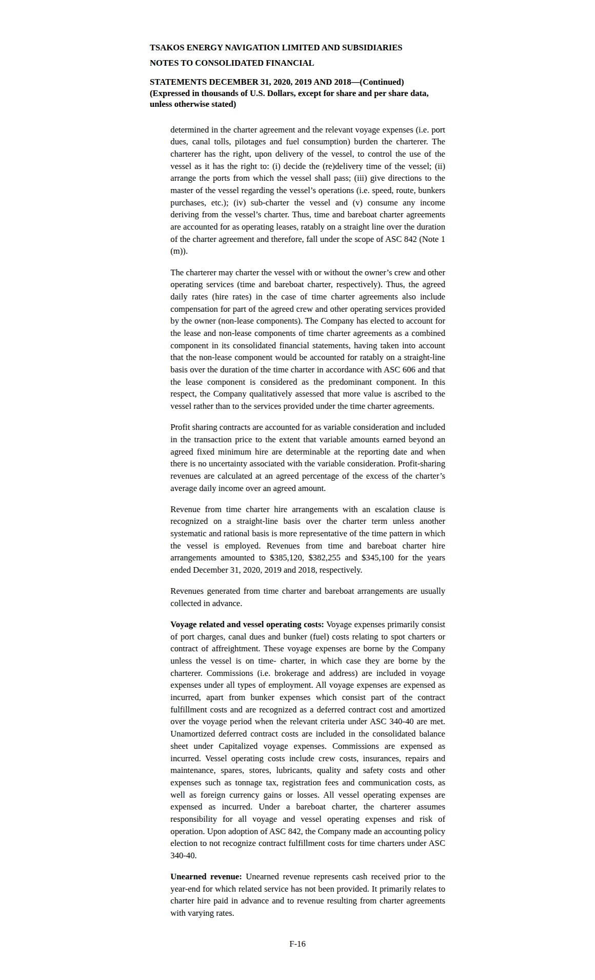TSAKOS ENERGY NAVIGATION LIMITED AND SUBSIDIARIES
NOTES TO CONSOLIDATED FINANCIAL
STATEMENTS DECEMBER 31, 2020, 2019 AND 2018—(Continued)
(Expressed in thousands of U.S. Dollars, except for share and per share data, unless otherwise stated)
determined in the charter agreement and the relevant voyage expenses (i.e. port dues, canal tolls, pilotages and fuel consumption) burden the charterer. The charterer has the right, upon delivery of the vessel, to control the use of the vessel as it has the right to: (i) decide the (re)delivery time of the vessel; (ii) arrange the ports from which the vessel shall pass; (iii) give directions to the master of the vessel regarding the vessel’s operations (i.e. speed, route, bunkers purchases, etc.); (iv) sub-charter the vessel and (v) consume any income deriving from the vessel’s charter. Thus, time and bareboat charter agreements are accounted for as operating leases, ratably on a straight line over the duration of the charter agreement and therefore, fall under the scope of ASC 842 (Note 1 (m)).
The charterer may charter the vessel with or without the owner’s crew and other operating services (time and bareboat charter, respectively). Thus, the agreed daily rates (hire rates) in the case of time charter agreements also include compensation for part of the agreed crew and other operating services provided by the owner (non-lease components). The Company has elected to account for the lease and non-lease components of time charter agreements as a combined component in its consolidated financial statements, having taken into account that the non-lease component would be accounted for ratably on a straight-line basis over the duration of the time charter in accordance with ASC 606 and that the lease component is considered as the predominant component. In this respect, the Company qualitatively assessed that more value is ascribed to the vessel rather than to the services provided under the time charter agreements.
Profit sharing contracts are accounted for as variable consideration and included in the transaction price to the extent that variable amounts earned beyond an agreed fixed minimum hire are determinable at the reporting date and when there is no uncertainty associated with the variable consideration. Profit-sharing revenues are calculated at an agreed percentage of the excess of the charter’s average daily income over an agreed amount.
Revenue from time charter hire arrangements with an escalation clause is recognized on a straight-line basis over the charter term unless another systematic and rational basis is more representative of the time pattern in which the vessel is employed. Revenues from time and bareboat charter hire arrangements amounted to $385,120, $382,255 and $345,100 for the years ended December 31, 2020, 2019 and 2018, respectively.
Revenues generated from time charter and bareboat arrangements are usually collected in advance.
Voyage related and vessel operating costs: Voyage expenses primarily consist of port charges, canal dues and bunker (fuel) costs relating to spot charters or contract of affreightment. These voyage expenses are borne by the Company unless the vessel is on time- charter, in which case they are borne by the charterer. Commissions (i.e. brokerage and address) are included in voyage expenses under all types of employment. All voyage expenses are expensed as incurred, apart from bunker expenses which consist part of the contract fulfillment costs and are recognized as a deferred contract cost and amortized over the voyage period when the relevant criteria under ASC 340-40 are met. Unamortized deferred contract costs are included in the consolidated balance sheet under Capitalized voyage expenses. Commissions are expensed as incurred. Vessel operating costs include crew costs, insurances, repairs and maintenance, spares, stores, lubricants, quality and safety costs and other expenses such as tonnage tax, registration fees and communication costs, as well as foreign currency gains or losses. All vessel operating expenses are expensed as incurred. Under a bareboat charter, the charterer assumes responsibility for all voyage and vessel operating expenses and risk of operation. Upon adoption of ASC 842, the Company made an accounting policy election to not recognize contract fulfillment costs for time charters under ASC 340-40.
Unearned revenue: Unearned revenue represents cash received prior to the year-end for which related service has not been provided. It primarily relates to charter hire paid in advance and to revenue resulting from charter agreements with varying rates.
F-16